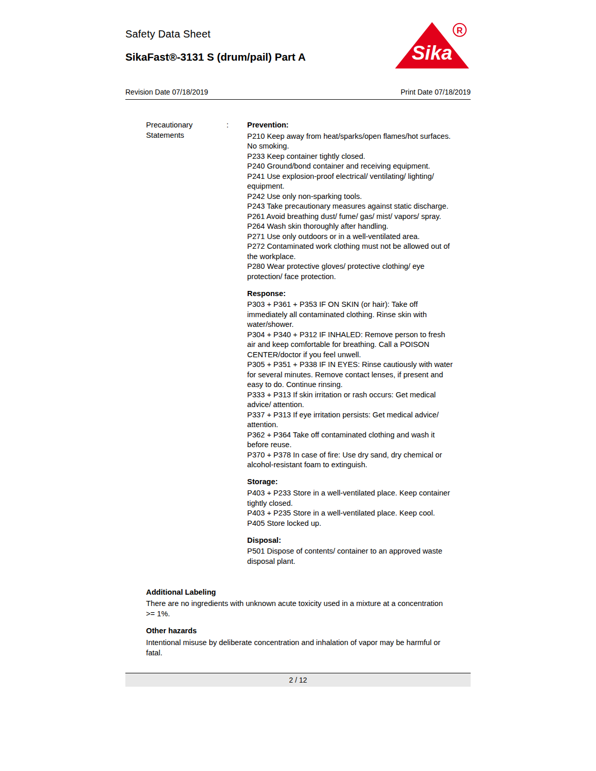Sika R
Safety Data Sheet
SikaFast®-3131 S (drum/pail) Part A
Revision Date 07/18/2019 Print Date 07/18/2019
Precautionary Statements
:
Prevention:
P210 Keep away from heat/sparks/open flames/hot surfaces. No smoking.
P233 Keep container tightly closed.
P240 Ground/bond container and receiving equipment.
P241 Use explosion-proof electrical/ ventilating/ lighting/ equipment.
P242 Use only non-sparking tools.
P243 Take precautionary measures against static discharge.
P261 Avoid breathing dust/ fume/ gas/ mist/ vapors/ spray.
P264 Wash skin thoroughly after handling.
P271 Use only outdoors or in a well-ventilated area.
P272 Contaminated work clothing must not be allowed out of the workplace.
P280 Wear protective gloves/ protective clothing/ eye protection/ face protection.
Response:
P303 + P361 + P353 IF ON SKIN (or hair): Take off immediately all contaminated clothing. Rinse skin with water/shower.
P304 + P340 + P312 IF INHALED: Remove person to fresh air and keep comfortable for breathing. Call a POISON CENTER/doctor if you feel unwell.
P305 + P351 + P338 IF IN EYES: Rinse cautiously with water for several minutes. Remove contact lenses, if present and easy to do. Continue rinsing.
P333 + P313 If skin irritation or rash occurs: Get medical advice/ attention.
P337 + P313 If eye irritation persists: Get medical advice/ attention.
P362 + P364 Take off contaminated clothing and wash it before reuse.
P370 + P378 In case of fire: Use dry sand, dry chemical or alcohol-resistant foam to extinguish.
Storage:
P403 + P233 Store in a well-ventilated place. Keep container tightly closed.
P403 + P235 Store in a well-ventilated place. Keep cool.
P405 Store locked up.
Disposal:
P501 Dispose of contents/ container to an approved waste disposal plant.
Additional Labeling
There are no ingredients with unknown acute toxicity used in a mixture at a concentration >= 1%.
Other hazards
Intentional misuse by deliberate concentration and inhalation of vapor may be harmful or fatal.
2 / 12